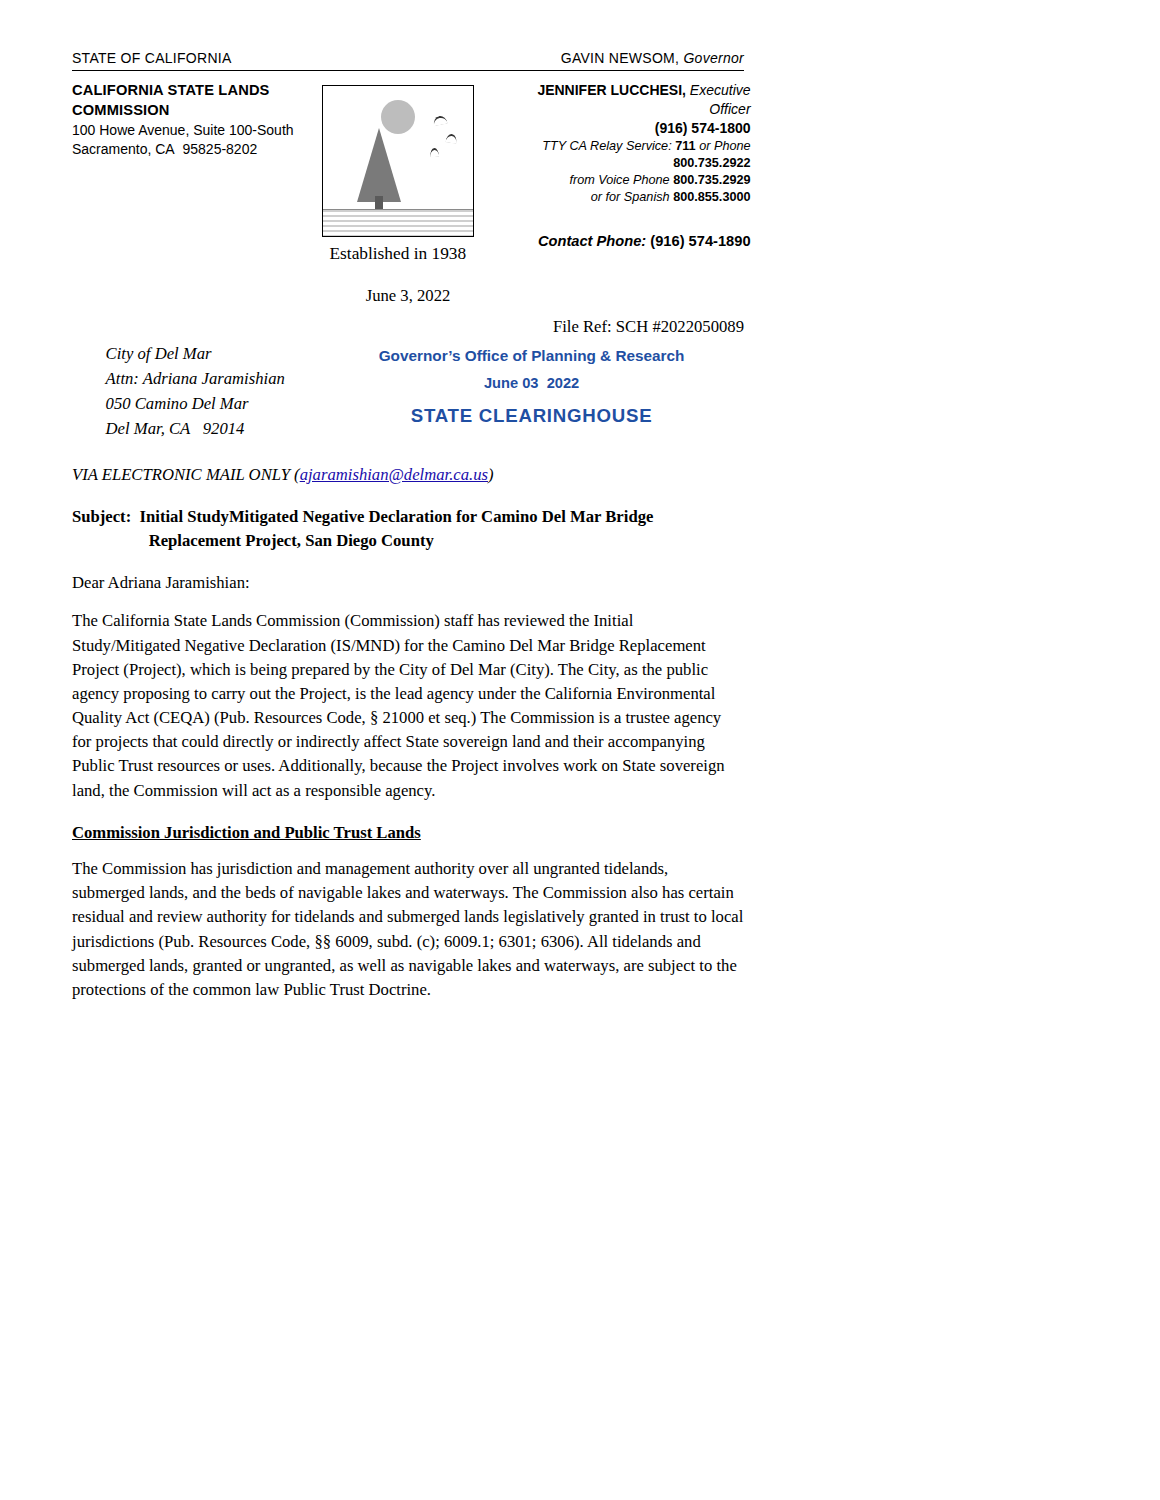STATE OF CALIFORNIA
GAVIN NEWSOM, Governor
CALIFORNIA STATE LANDS COMMISSION
100 Howe Avenue, Suite 100-South
Sacramento, CA 95825-8202
Established in 1938
JENNIFER LUCCHESI, Executive Officer
(916) 574-1800
TTY CA Relay Service: 711 or Phone 800.735.2922
from Voice Phone 800.735.2929
or for Spanish 800.855.3000
Contact Phone: (916) 574-1890
June 3, 2022
File Ref: SCH #2022050089
City of Del Mar
Attn: Adriana Jaramishian
050 Camino Del Mar
Del Mar, CA 92014
Governor’s Office of Planning & Research
June 03 2022
STATE CLEARINGHOUSE
VIA ELECTRONIC MAIL ONLY (ajaramishian@delmar.ca.us)
Subject: Initial StudyMitigated Negative Declaration for Camino Del Mar Bridge Replacement Project, San Diego County
Dear Adriana Jaramishian:
The California State Lands Commission (Commission) staff has reviewed the Initial Study/Mitigated Negative Declaration (IS/MND) for the Camino Del Mar Bridge Replacement Project (Project), which is being prepared by the City of Del Mar (City). The City, as the public agency proposing to carry out the Project, is the lead agency under the California Environmental Quality Act (CEQA) (Pub. Resources Code, § 21000 et seq.) The Commission is a trustee agency for projects that could directly or indirectly affect State sovereign land and their accompanying Public Trust resources or uses. Additionally, because the Project involves work on State sovereign land, the Commission will act as a responsible agency.
Commission Jurisdiction and Public Trust Lands
The Commission has jurisdiction and management authority over all ungranted tidelands, submerged lands, and the beds of navigable lakes and waterways. The Commission also has certain residual and review authority for tidelands and submerged lands legislatively granted in trust to local jurisdictions (Pub. Resources Code, §§ 6009, subd. (c); 6009.1; 6301; 6306). All tidelands and submerged lands, granted or ungranted, as well as navigable lakes and waterways, are subject to the protections of the common law Public Trust Doctrine.